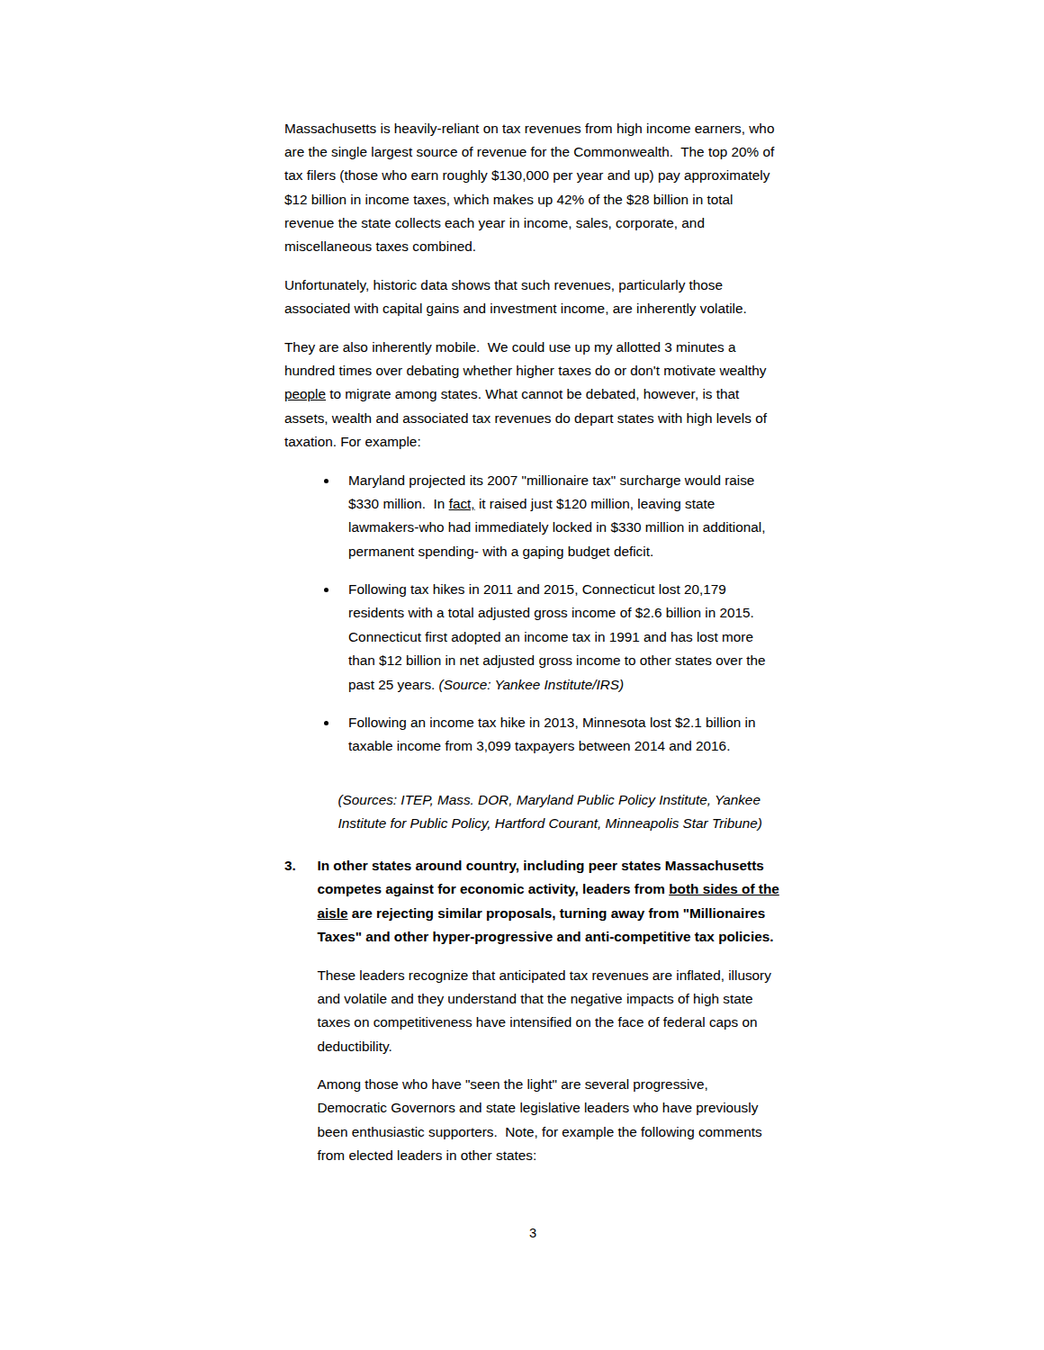Massachusetts is heavily-reliant on tax revenues from high income earners, who are the single largest source of revenue for the Commonwealth. The top 20% of tax filers (those who earn roughly $130,000 per year and up) pay approximately $12 billion in income taxes, which makes up 42% of the $28 billion in total revenue the state collects each year in income, sales, corporate, and miscellaneous taxes combined.
Unfortunately, historic data shows that such revenues, particularly those associated with capital gains and investment income, are inherently volatile.
They are also inherently mobile. We could use up my allotted 3 minutes a hundred times over debating whether higher taxes do or don't motivate wealthy people to migrate among states. What cannot be debated, however, is that assets, wealth and associated tax revenues do depart states with high levels of taxation. For example:
Maryland projected its 2007 "millionaire tax" surcharge would raise $330 million. In fact, it raised just $120 million, leaving state lawmakers-who had immediately locked in $330 million in additional, permanent spending- with a gaping budget deficit.
Following tax hikes in 2011 and 2015, Connecticut lost 20,179 residents with a total adjusted gross income of $2.6 billion in 2015. Connecticut first adopted an income tax in 1991 and has lost more than $12 billion in net adjusted gross income to other states over the past 25 years. (Source: Yankee Institute/IRS)
Following an income tax hike in 2013, Minnesota lost $2.1 billion in taxable income from 3,099 taxpayers between 2014 and 2016.
(Sources: ITEP, Mass. DOR, Maryland Public Policy Institute, Yankee Institute for Public Policy, Hartford Courant, Minneapolis Star Tribune)
In other states around country, including peer states Massachusetts competes against for economic activity, leaders from both sides of the aisle are rejecting similar proposals, turning away from "Millionaires Taxes" and other hyper-progressive and anti-competitive tax policies.
These leaders recognize that anticipated tax revenues are inflated, illusory and volatile and they understand that the negative impacts of high state taxes on competitiveness have intensified on the face of federal caps on deductibility.
Among those who have "seen the light" are several progressive, Democratic Governors and state legislative leaders who have previously been enthusiastic supporters. Note, for example the following comments from elected leaders in other states:
3